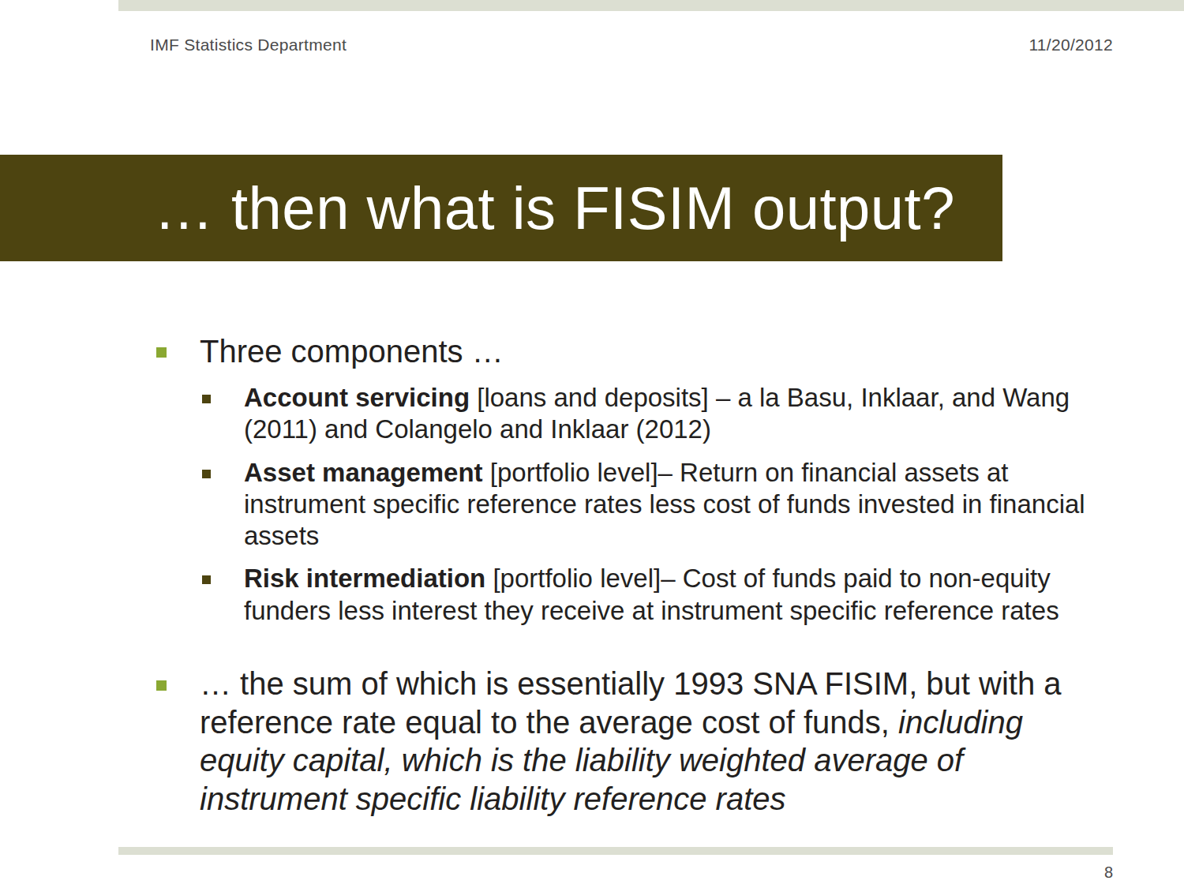IMF Statistics Department 11/20/2012
… then what is FISIM output?
Three components …
Account servicing [loans and deposits] – a la Basu, Inklaar, and Wang (2011) and Colangelo and Inklaar (2012)
Asset management [portfolio level]– Return on financial assets at instrument specific reference rates less cost of funds invested in financial assets
Risk intermediation [portfolio level]– Cost of funds paid to non-equity funders less interest they receive at instrument specific reference rates
… the sum of which is essentially 1993 SNA FISIM, but with a reference rate equal to the average cost of funds, including equity capital, which is the liability weighted average of instrument specific liability reference rates
8